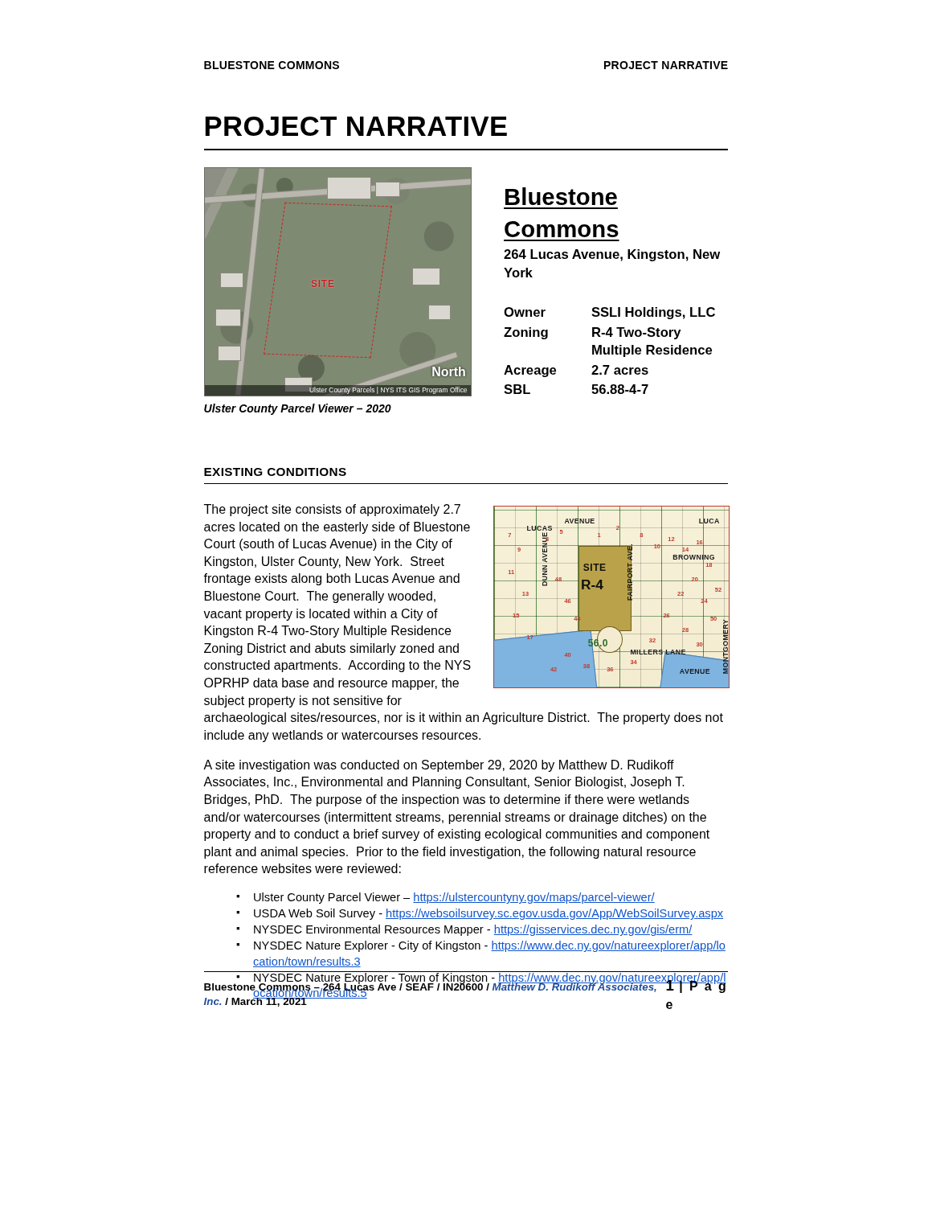BLUESTONE COMMONS PROJECT NARRATIVE
PROJECT NARRATIVE
SITE
North
Ulster County Parcels | NYS ITS GIS Program Office
Ulster County Parcel Viewer – 2020
Bluestone Commons
264 Lucas Avenue, Kingston, New York
| Owner | SSLI Holdings, LLC |
| Zoning | R-4 Two-Story Multiple Residence |
| Acreage | 2.7 acres |
| SBL | 56.88-4-7 |
EXISTING CONDITIONS
SITE
R-4
LUCAS
AVENUE
LUCA
BROWNING
FAIRPORT AVE.
MILLERS LANE
MONTGOMERY
AVENUE
DUNN AVENUE
56.0
7 9 11 13 15 17 3 5 8 10 12 14 16 18 20 22 24 26 28 30 32 34 36 38 40 42 1 2 44 46 48 50 52
The project site consists of approximately 2.7 acres located on the easterly side of Bluestone Court (south of Lucas Avenue) in the City of Kingston, Ulster County, New York. Street frontage exists along both Lucas Avenue and Bluestone Court. The generally wooded, vacant property is located within a City of Kingston R-4 Two-Story Multiple Residence Zoning District and abuts similarly zoned and constructed apartments. According to the NYS OPRHP data base and resource mapper, the subject property is not sensitive for archaeological sites/resources, nor is it within an Agriculture District. The property does not include any wetlands or watercourses resources.
A site investigation was conducted on September 29, 2020 by Matthew D. Rudikoff Associates, Inc., Environmental and Planning Consultant, Senior Biologist, Joseph T. Bridges, PhD. The purpose of the inspection was to determine if there were wetlands and/or watercourses (intermittent streams, perennial streams or drainage ditches) on the property and to conduct a brief survey of existing ecological communities and component plant and animal species. Prior to the field investigation, the following natural resource reference websites were reviewed:
Ulster County Parcel Viewer – https://ulstercountyny.gov/maps/parcel-viewer/
USDA Web Soil Survey - https://websoilsurvey.sc.egov.usda.gov/App/WebSoilSurvey.aspx
NYSDEC Environmental Resources Mapper - https://gisservices.dec.ny.gov/gis/erm/
NYSDEC Nature Explorer - City of Kingston - https://www.dec.ny.gov/natureexplorer/app/location/town/results.3
NYSDEC Nature Explorer - Town of Kingston - https://www.dec.ny.gov/natureexplorer/app/location/town/results.5
Bluestone Commons – 264 Lucas Ave / SEAF / IN20600 / Matthew D. Rudikoff Associates, Inc. / March 11, 2021
1 | P a g e